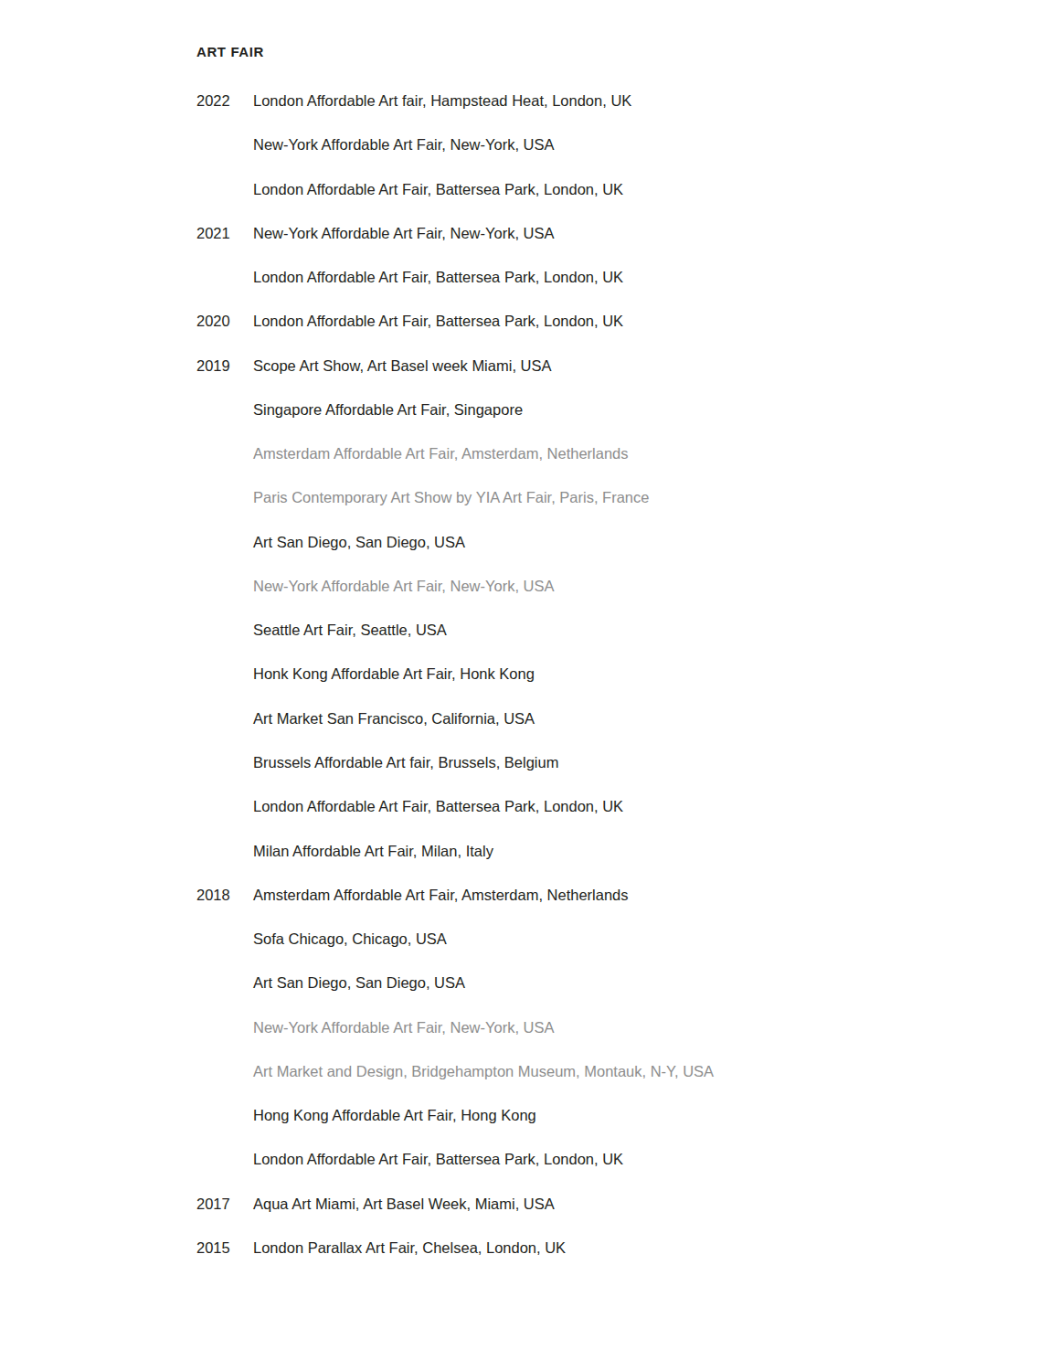ART FAIR
2022 London Affordable Art fair, Hampstead Heat, London, UK
New-York Affordable Art Fair, New-York, USA
London Affordable Art Fair, Battersea Park, London, UK
2021 New-York Affordable Art Fair, New-York, USA
London Affordable Art Fair, Battersea Park, London, UK
2020 London Affordable Art Fair, Battersea Park, London, UK
2019 Scope Art Show, Art Basel week Miami, USA
Singapore Affordable Art Fair, Singapore
Amsterdam Affordable Art Fair, Amsterdam, Netherlands
Paris Contemporary Art Show by YIA Art Fair, Paris, France
Art San Diego, San Diego, USA
New-York Affordable Art Fair, New-York, USA
Seattle Art Fair, Seattle, USA
Honk Kong Affordable Art Fair, Honk Kong
Art Market San Francisco, California, USA
Brussels Affordable Art fair, Brussels, Belgium
London Affordable Art Fair, Battersea Park, London, UK
Milan Affordable Art Fair, Milan, Italy
2018 Amsterdam Affordable Art Fair, Amsterdam, Netherlands
Sofa Chicago, Chicago, USA
Art San Diego, San Diego, USA
New-York Affordable Art Fair, New-York, USA
Art Market and Design, Bridgehampton Museum, Montauk, N-Y, USA
Hong Kong Affordable Art Fair, Hong Kong
London Affordable Art Fair, Battersea Park, London, UK
2017 Aqua Art Miami, Art Basel Week, Miami, USA
2015 London Parallax Art Fair, Chelsea, London, UK